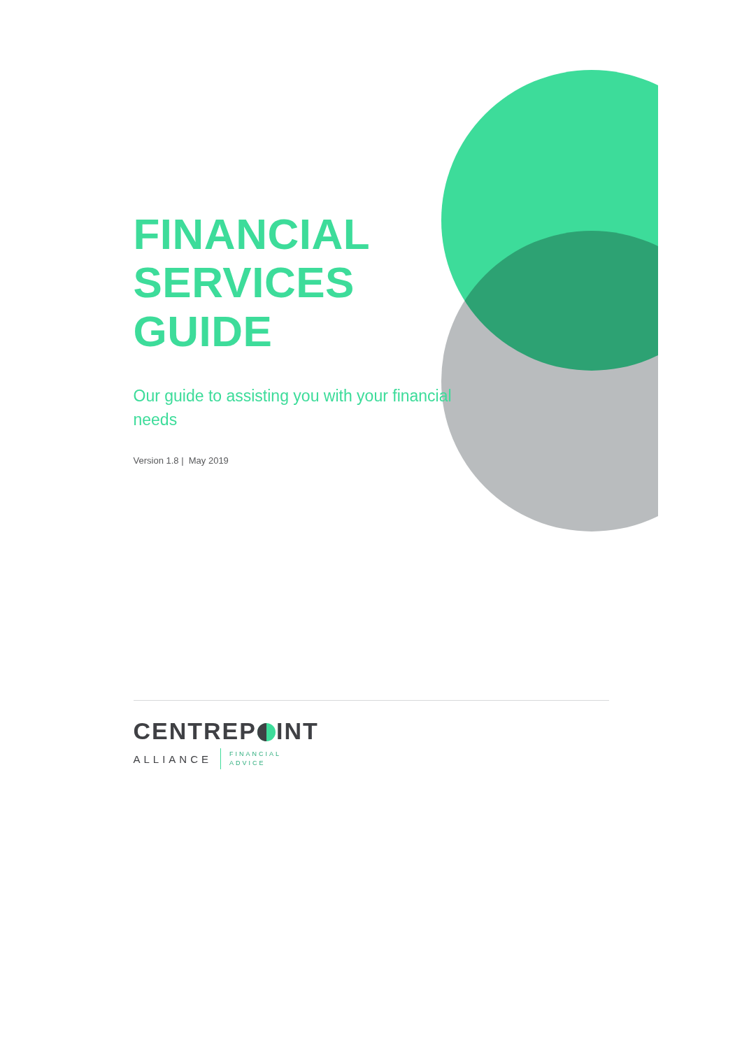Financial
Services
Guide
Our guide to assisting you with your financial needs
Version 1.8 | May 2019
CENTREP INT
ALLIANCE FINANCIAL
ADVICE